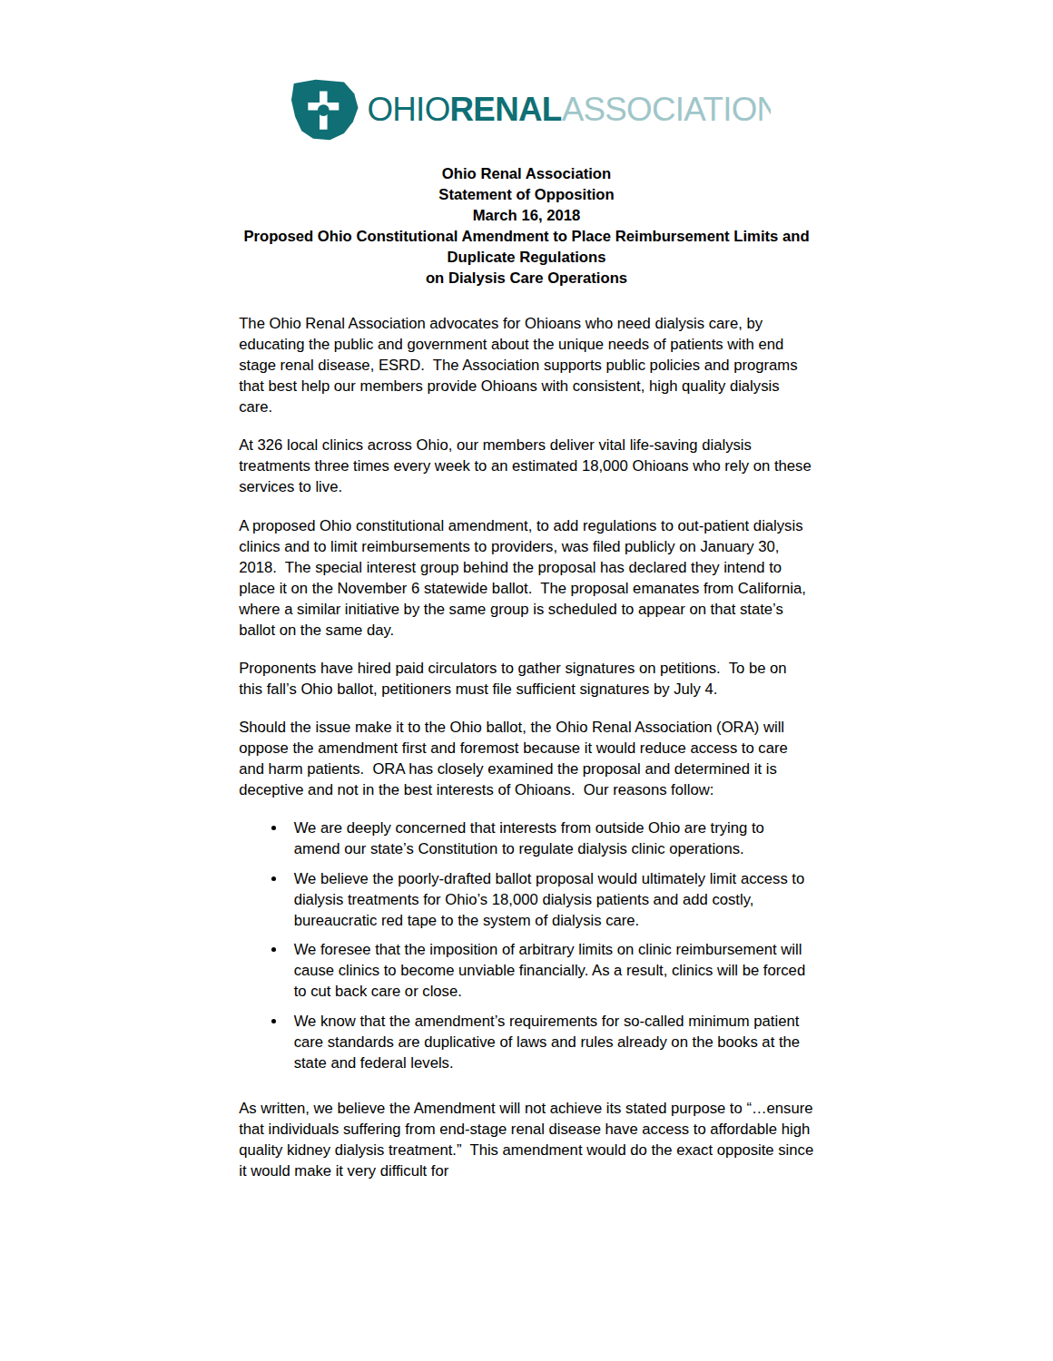OHIORENALASSOCIATION
Ohio Renal Association
Statement of Opposition
March 16, 2018
Proposed Ohio Constitutional Amendment to Place Reimbursement Limits and Duplicate Regulations
on Dialysis Care Operations
The Ohio Renal Association advocates for Ohioans who need dialysis care, by educating the public and government about the unique needs of patients with end stage renal disease, ESRD. The Association supports public policies and programs that best help our members provide Ohioans with consistent, high quality dialysis care.
At 326 local clinics across Ohio, our members deliver vital life-saving dialysis treatments three times every week to an estimated 18,000 Ohioans who rely on these services to live.
A proposed Ohio constitutional amendment, to add regulations to out-patient dialysis clinics and to limit reimbursements to providers, was filed publicly on January 30, 2018. The special interest group behind the proposal has declared they intend to place it on the November 6 statewide ballot. The proposal emanates from California, where a similar initiative by the same group is scheduled to appear on that state’s ballot on the same day.
Proponents have hired paid circulators to gather signatures on petitions. To be on this fall’s Ohio ballot, petitioners must file sufficient signatures by July 4.
Should the issue make it to the Ohio ballot, the Ohio Renal Association (ORA) will oppose the amendment first and foremost because it would reduce access to care and harm patients. ORA has closely examined the proposal and determined it is deceptive and not in the best interests of Ohioans. Our reasons follow:
We are deeply concerned that interests from outside Ohio are trying to amend our state’s Constitution to regulate dialysis clinic operations.
We believe the poorly-drafted ballot proposal would ultimately limit access to dialysis treatments for Ohio’s 18,000 dialysis patients and add costly, bureaucratic red tape to the system of dialysis care.
We foresee that the imposition of arbitrary limits on clinic reimbursement will cause clinics to become unviable financially. As a result, clinics will be forced to cut back care or close.
We know that the amendment’s requirements for so-called minimum patient care standards are duplicative of laws and rules already on the books at the state and federal levels.
As written, we believe the Amendment will not achieve its stated purpose to “…ensure that individuals suffering from end-stage renal disease have access to affordable high quality kidney dialysis treatment.” This amendment would do the exact opposite since it would make it very difficult for